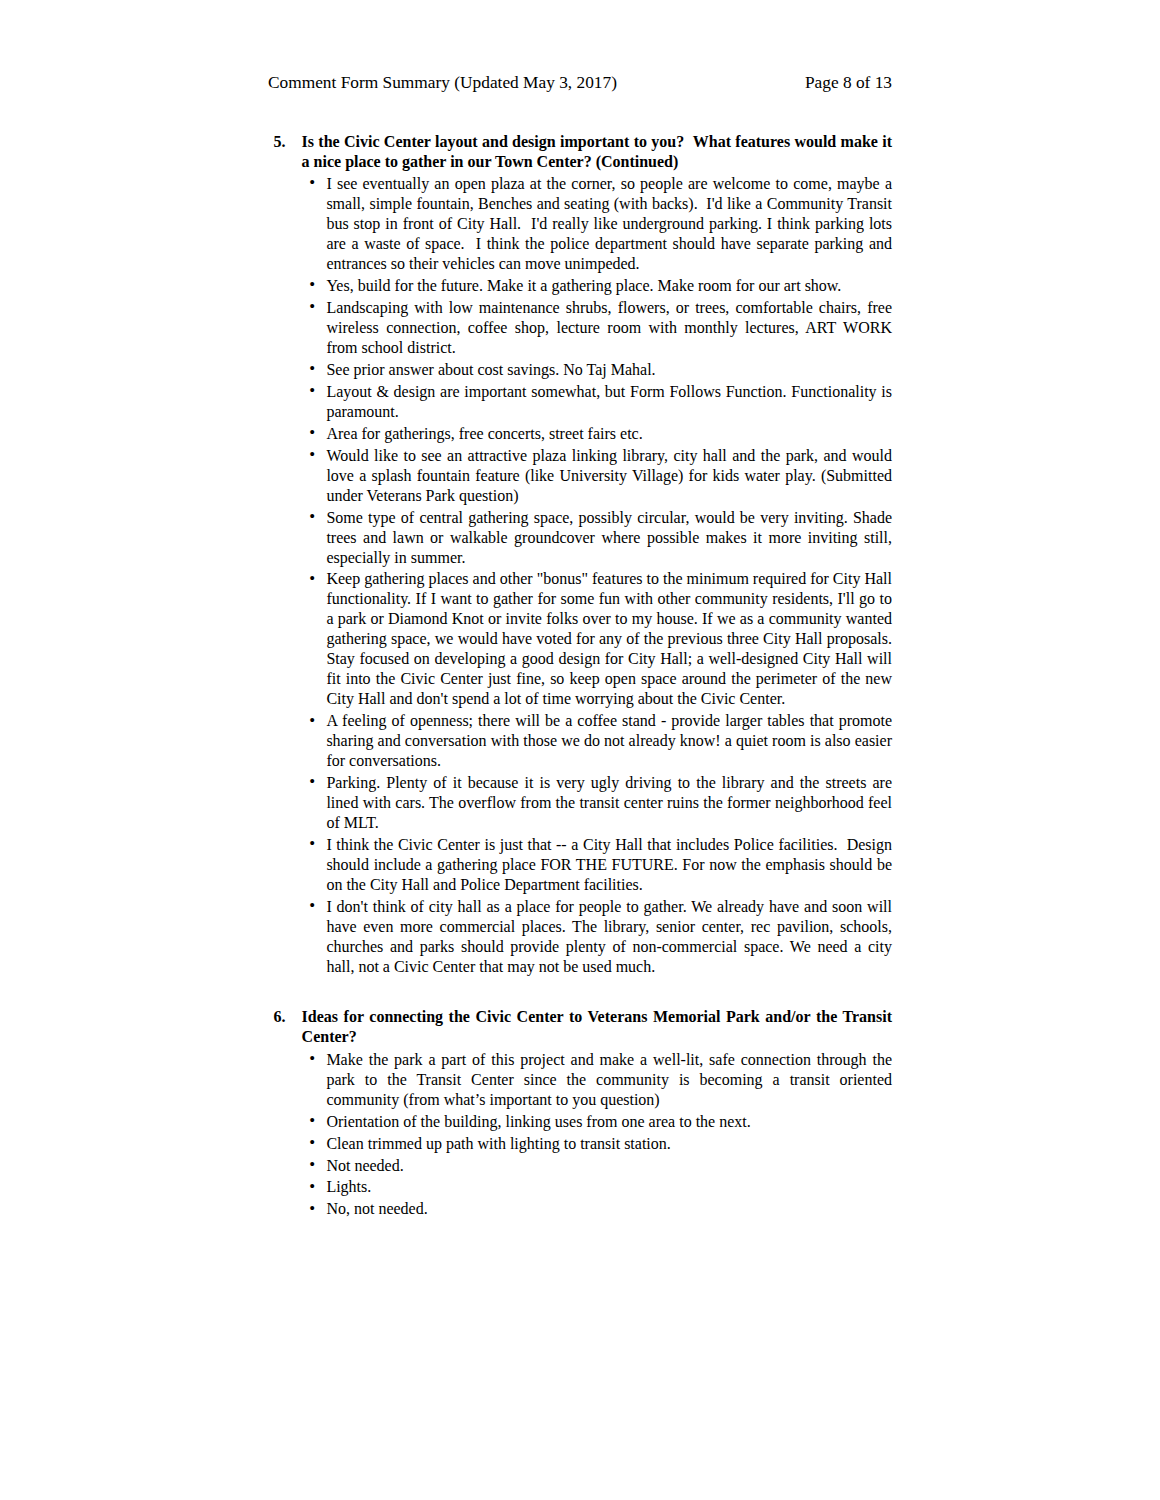Comment Form Summary (Updated May 3, 2017) Page 8 of 13
Is the Civic Center layout and design important to you? What features would make it a nice place to gather in our Town Center? (Continued)
I see eventually an open plaza at the corner, so people are welcome to come, maybe a small, simple fountain, Benches and seating (with backs). I'd like a Community Transit bus stop in front of City Hall. I'd really like underground parking. I think parking lots are a waste of space. I think the police department should have separate parking and entrances so their vehicles can move unimpeded.
Yes, build for the future. Make it a gathering place. Make room for our art show.
Landscaping with low maintenance shrubs, flowers, or trees, comfortable chairs, free wireless connection, coffee shop, lecture room with monthly lectures, ART WORK from school district.
See prior answer about cost savings. No Taj Mahal.
Layout & design are important somewhat, but Form Follows Function. Functionality is paramount.
Area for gatherings, free concerts, street fairs etc.
Would like to see an attractive plaza linking library, city hall and the park, and would love a splash fountain feature (like University Village) for kids water play. (Submitted under Veterans Park question)
Some type of central gathering space, possibly circular, would be very inviting. Shade trees and lawn or walkable groundcover where possible makes it more inviting still, especially in summer.
Keep gathering places and other "bonus" features to the minimum required for City Hall functionality. If I want to gather for some fun with other community residents, I'll go to a park or Diamond Knot or invite folks over to my house. If we as a community wanted gathering space, we would have voted for any of the previous three City Hall proposals. Stay focused on developing a good design for City Hall; a well-designed City Hall will fit into the Civic Center just fine, so keep open space around the perimeter of the new City Hall and don't spend a lot of time worrying about the Civic Center.
A feeling of openness; there will be a coffee stand - provide larger tables that promote sharing and conversation with those we do not already know! a quiet room is also easier for conversations.
Parking. Plenty of it because it is very ugly driving to the library and the streets are lined with cars. The overflow from the transit center ruins the former neighborhood feel of MLT.
I think the Civic Center is just that -- a City Hall that includes Police facilities. Design should include a gathering place FOR THE FUTURE. For now the emphasis should be on the City Hall and Police Department facilities.
I don't think of city hall as a place for people to gather. We already have and soon will have even more commercial places. The library, senior center, rec pavilion, schools, churches and parks should provide plenty of non-commercial space. We need a city hall, not a Civic Center that may not be used much.
Ideas for connecting the Civic Center to Veterans Memorial Park and/or the Transit Center?
Make the park a part of this project and make a well-lit, safe connection through the park to the Transit Center since the community is becoming a transit oriented community (from what’s important to you question)
Orientation of the building, linking uses from one area to the next.
Clean trimmed up path with lighting to transit station.
Not needed.
Lights.
No, not needed.